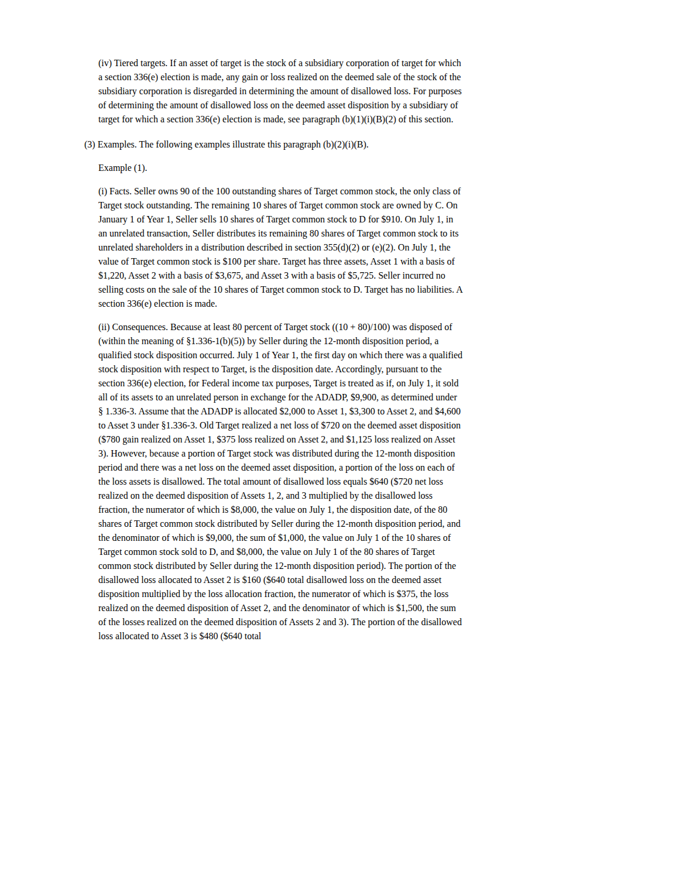(iv) Tiered targets. If an asset of target is the stock of a subsidiary corporation of target for which a section 336(e) election is made, any gain or loss realized on the deemed sale of the stock of the subsidiary corporation is disregarded in determining the amount of disallowed loss. For purposes of determining the amount of disallowed loss on the deemed asset disposition by a subsidiary of target for which a section 336(e) election is made, see paragraph (b)(1)(i)(B)(2) of this section.
(3) Examples. The following examples illustrate this paragraph (b)(2)(i)(B).
Example (1).
(i) Facts. Seller owns 90 of the 100 outstanding shares of Target common stock, the only class of Target stock outstanding. The remaining 10 shares of Target common stock are owned by C. On January 1 of Year 1, Seller sells 10 shares of Target common stock to D for $910. On July 1, in an unrelated transaction, Seller distributes its remaining 80 shares of Target common stock to its unrelated shareholders in a distribution described in section 355(d)(2) or (e)(2). On July 1, the value of Target common stock is $100 per share. Target has three assets, Asset 1 with a basis of $1,220, Asset 2 with a basis of $3,675, and Asset 3 with a basis of $5,725. Seller incurred no selling costs on the sale of the 10 shares of Target common stock to D. Target has no liabilities. A section 336(e) election is made.
(ii) Consequences. Because at least 80 percent of Target stock ((10 + 80)/100) was disposed of (within the meaning of §1.336-1(b)(5)) by Seller during the 12-month disposition period, a qualified stock disposition occurred. July 1 of Year 1, the first day on which there was a qualified stock disposition with respect to Target, is the disposition date. Accordingly, pursuant to the section 336(e) election, for Federal income tax purposes, Target is treated as if, on July 1, it sold all of its assets to an unrelated person in exchange for the ADADP, $9,900, as determined under § 1.336-3. Assume that the ADADP is allocated $2,000 to Asset 1, $3,300 to Asset 2, and $4,600 to Asset 3 under §1.336-3. Old Target realized a net loss of $720 on the deemed asset disposition ($780 gain realized on Asset 1, $375 loss realized on Asset 2, and $1,125 loss realized on Asset 3). However, because a portion of Target stock was distributed during the 12-month disposition period and there was a net loss on the deemed asset disposition, a portion of the loss on each of the loss assets is disallowed. The total amount of disallowed loss equals $640 ($720 net loss realized on the deemed disposition of Assets 1, 2, and 3 multiplied by the disallowed loss fraction, the numerator of which is $8,000, the value on July 1, the disposition date, of the 80 shares of Target common stock distributed by Seller during the 12-month disposition period, and the denominator of which is $9,000, the sum of $1,000, the value on July 1 of the 10 shares of Target common stock sold to D, and $8,000, the value on July 1 of the 80 shares of Target common stock distributed by Seller during the 12-month disposition period). The portion of the disallowed loss allocated to Asset 2 is $160 ($640 total disallowed loss on the deemed asset disposition multiplied by the loss allocation fraction, the numerator of which is $375, the loss realized on the deemed disposition of Asset 2, and the denominator of which is $1,500, the sum of the losses realized on the deemed disposition of Assets 2 and 3). The portion of the disallowed loss allocated to Asset 3 is $480 ($640 total